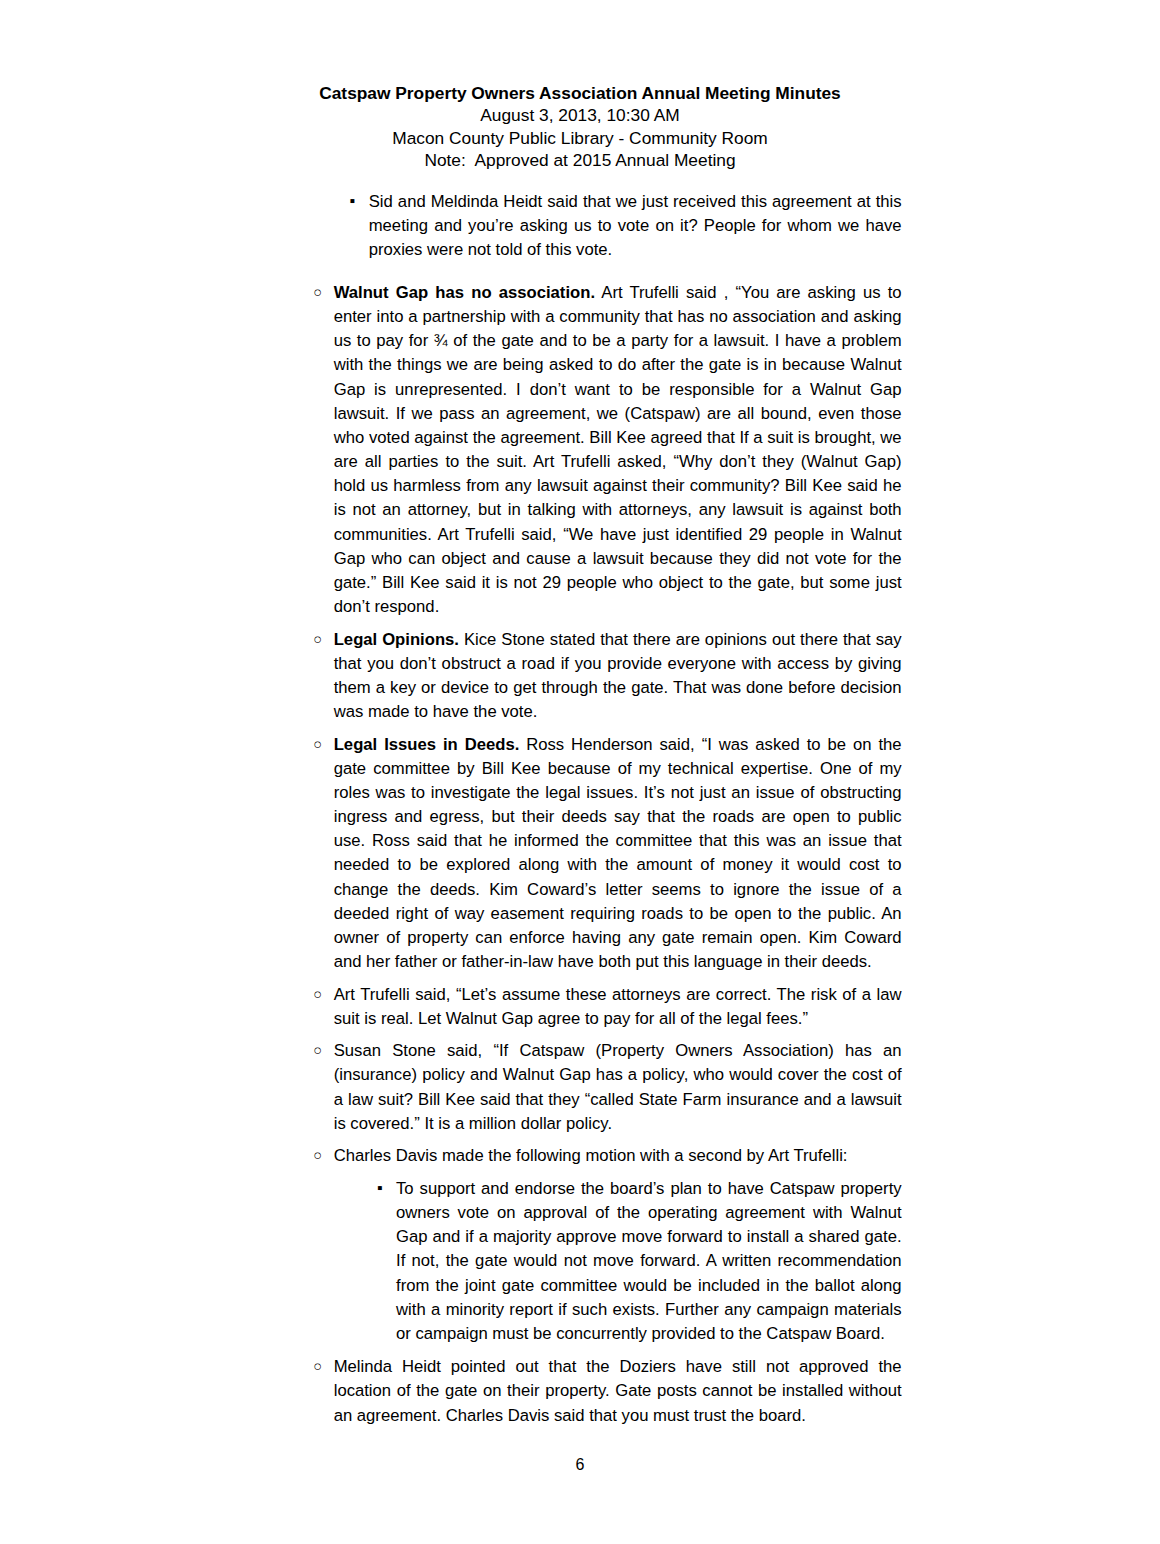Catspaw Property Owners Association Annual Meeting Minutes
August 3, 2013, 10:30 AM
Macon County Public Library - Community Room
Note: Approved at 2015 Annual Meeting
Sid and Meldinda Heidt said that we just received this agreement at this meeting and you’re asking us to vote on it? People for whom we have proxies were not told of this vote.
Walnut Gap has no association. Art Trufelli said , “You are asking us to enter into a partnership with a community that has no association and asking us to pay for ¾ of the gate and to be a party for a lawsuit. I have a problem with the things we are being asked to do after the gate is in because Walnut Gap is unrepresented. I don’t want to be responsible for a Walnut Gap lawsuit. If we pass an agreement, we (Catspaw) are all bound, even those who voted against the agreement. Bill Kee agreed that If a suit is brought, we are all parties to the suit. Art Trufelli asked, “Why don’t they (Walnut Gap) hold us harmless from any lawsuit against their community? Bill Kee said he is not an attorney, but in talking with attorneys, any lawsuit is against both communities. Art Trufelli said, “We have just identified 29 people in Walnut Gap who can object and cause a lawsuit because they did not vote for the gate.” Bill Kee said it is not 29 people who object to the gate, but some just don’t respond.
Legal Opinions. Kice Stone stated that there are opinions out there that say that you don’t obstruct a road if you provide everyone with access by giving them a key or device to get through the gate. That was done before decision was made to have the vote.
Legal Issues in Deeds. Ross Henderson said, “I was asked to be on the gate committee by Bill Kee because of my technical expertise. One of my roles was to investigate the legal issues. It’s not just an issue of obstructing ingress and egress, but their deeds say that the roads are open to public use. Ross said that he informed the committee that this was an issue that needed to be explored along with the amount of money it would cost to change the deeds. Kim Coward’s letter seems to ignore the issue of a deeded right of way easement requiring roads to be open to the public. An owner of property can enforce having any gate remain open. Kim Coward and her father or father-in-law have both put this language in their deeds.
Art Trufelli said, “Let’s assume these attorneys are correct. The risk of a law suit is real. Let Walnut Gap agree to pay for all of the legal fees.”
Susan Stone said, “If Catspaw (Property Owners Association) has an (insurance) policy and Walnut Gap has a policy, who would cover the cost of a law suit? Bill Kee said that they “called State Farm insurance and a lawsuit is covered.” It is a million dollar policy.
Charles Davis made the following motion with a second by Art Trufelli:
To support and endorse the board’s plan to have Catspaw property owners vote on approval of the operating agreement with Walnut Gap and if a majority approve move forward to install a shared gate. If not, the gate would not move forward. A written recommendation from the joint gate committee would be included in the ballot along with a minority report if such exists. Further any campaign materials or campaign must be concurrently provided to the Catspaw Board.
Melinda Heidt pointed out that the Doziers have still not approved the location of the gate on their property. Gate posts cannot be installed without an agreement. Charles Davis said that you must trust the board.
6